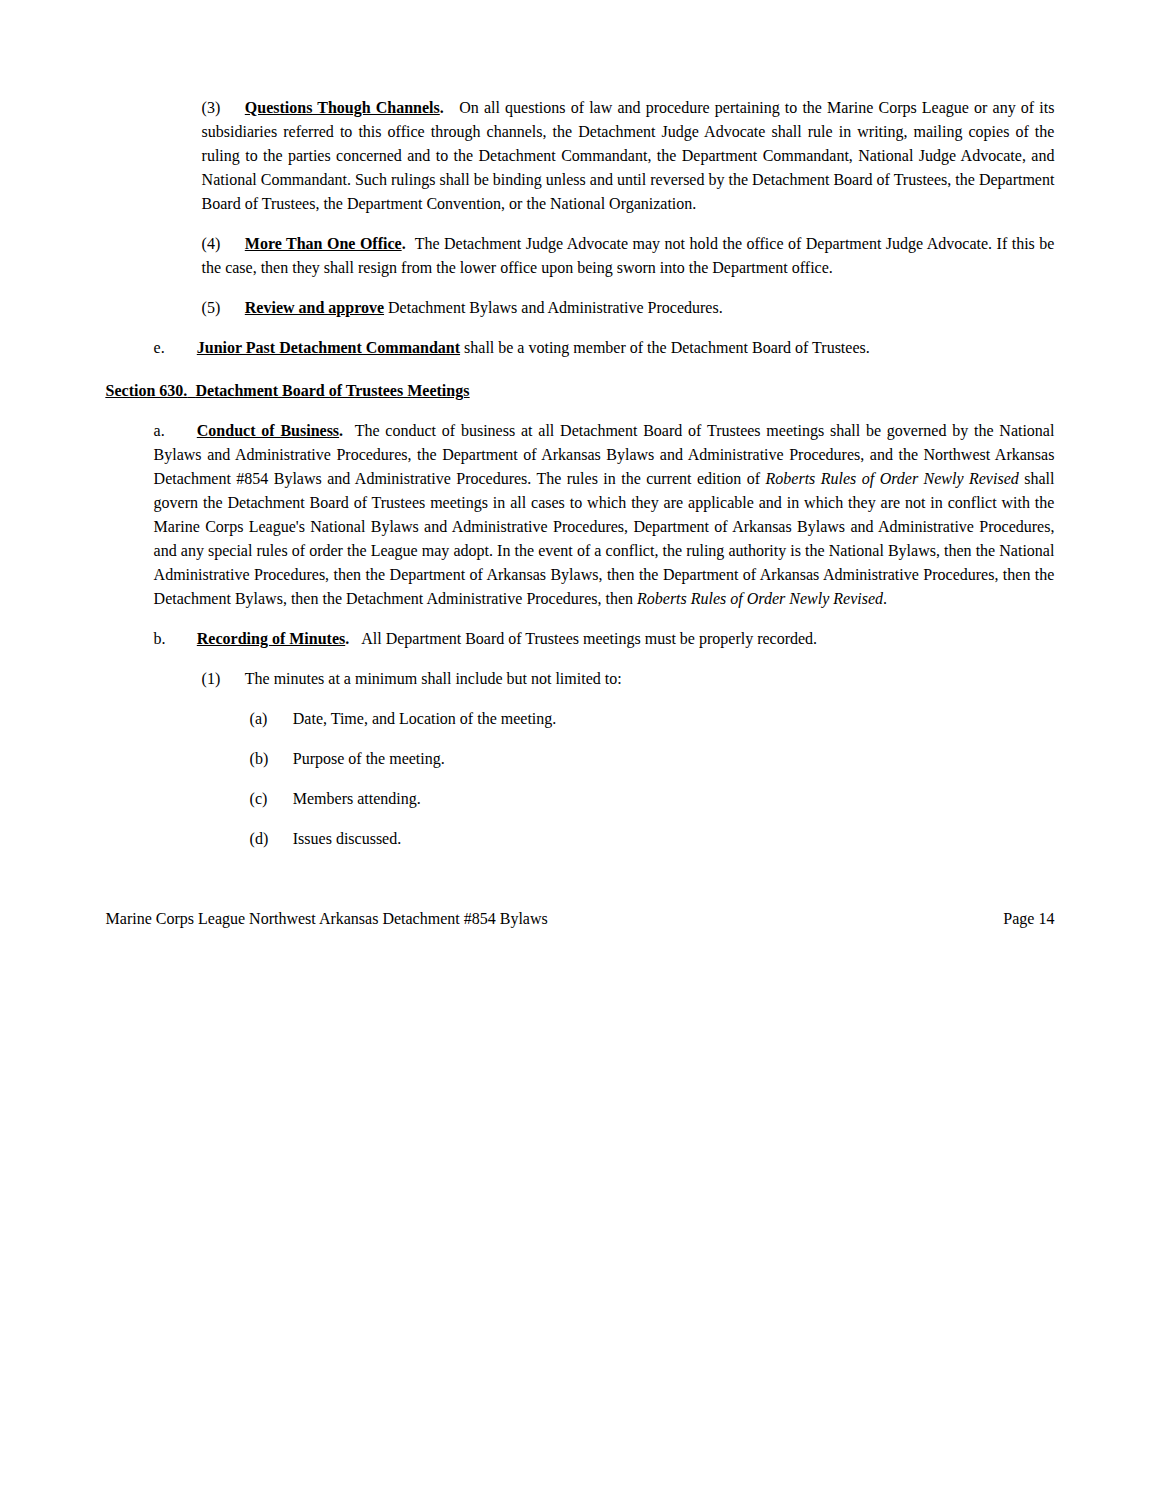(3) Questions Though Channels. On all questions of law and procedure pertaining to the Marine Corps League or any of its subsidiaries referred to this office through channels, the Detachment Judge Advocate shall rule in writing, mailing copies of the ruling to the parties concerned and to the Detachment Commandant, the Department Commandant, National Judge Advocate, and National Commandant. Such rulings shall be binding unless and until reversed by the Detachment Board of Trustees, the Department Board of Trustees, the Department Convention, or the National Organization.
(4) More Than One Office. The Detachment Judge Advocate may not hold the office of Department Judge Advocate. If this be the case, then they shall resign from the lower office upon being sworn into the Department office.
(5) Review and approve Detachment Bylaws and Administrative Procedures.
e. Junior Past Detachment Commandant shall be a voting member of the Detachment Board of Trustees.
Section 630. Detachment Board of Trustees Meetings
a. Conduct of Business. The conduct of business at all Detachment Board of Trustees meetings shall be governed by the National Bylaws and Administrative Procedures, the Department of Arkansas Bylaws and Administrative Procedures, and the Northwest Arkansas Detachment #854 Bylaws and Administrative Procedures. The rules in the current edition of Roberts Rules of Order Newly Revised shall govern the Detachment Board of Trustees meetings in all cases to which they are applicable and in which they are not in conflict with the Marine Corps League's National Bylaws and Administrative Procedures, Department of Arkansas Bylaws and Administrative Procedures, and any special rules of order the League may adopt. In the event of a conflict, the ruling authority is the National Bylaws, then the National Administrative Procedures, then the Department of Arkansas Bylaws, then the Department of Arkansas Administrative Procedures, then the Detachment Bylaws, then the Detachment Administrative Procedures, then Roberts Rules of Order Newly Revised.
b. Recording of Minutes. All Department Board of Trustees meetings must be properly recorded.
(1) The minutes at a minimum shall include but not limited to:
(a) Date, Time, and Location of the meeting.
(b) Purpose of the meeting.
(c) Members attending.
(d) Issues discussed.
Marine Corps League Northwest Arkansas Detachment #854 Bylaws Page 14